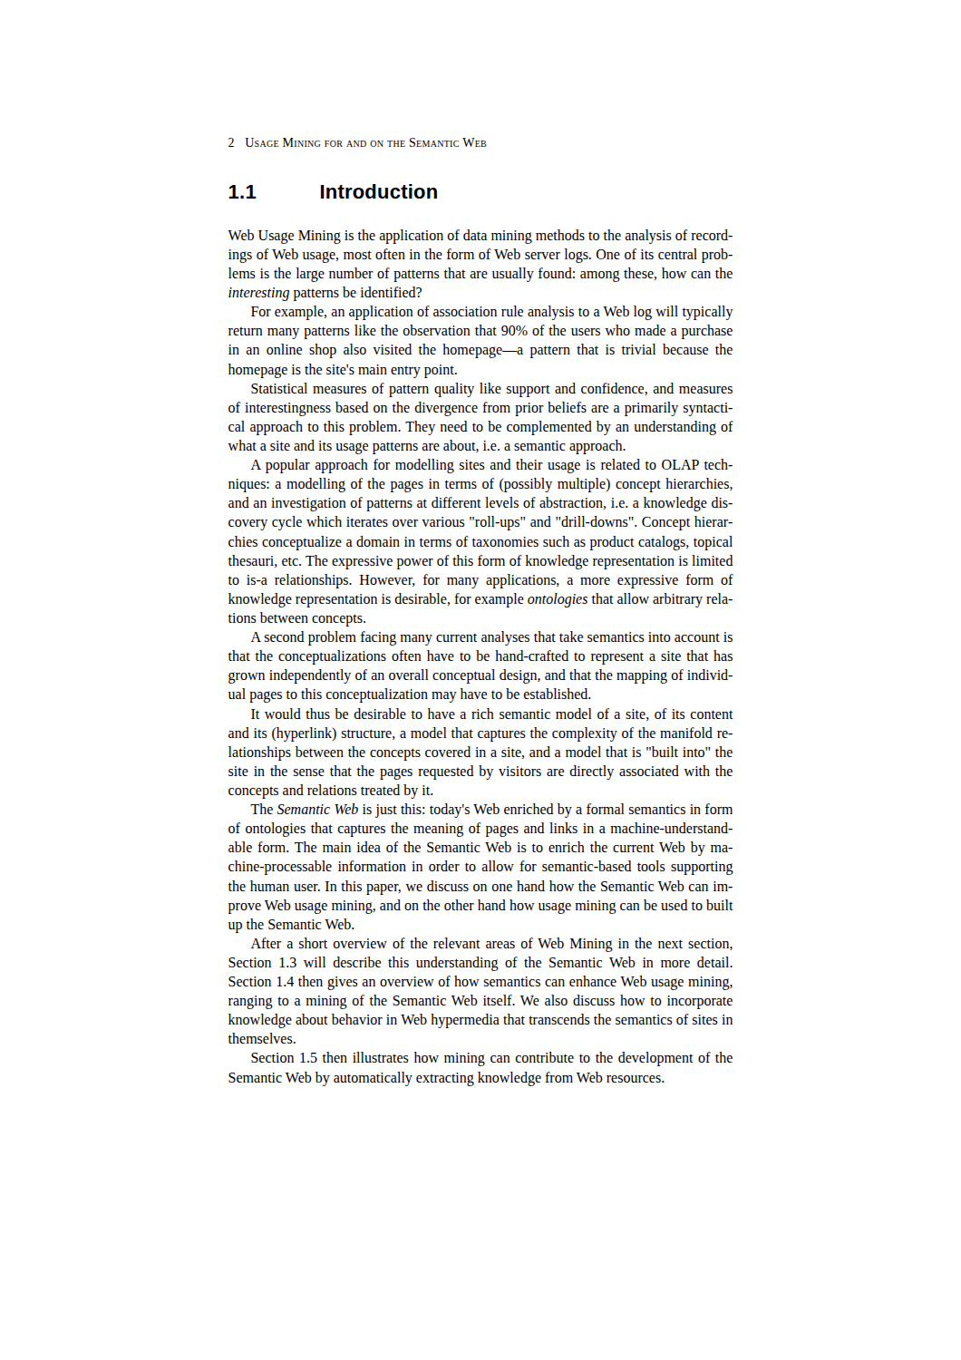2 Usage Mining for and on the Semantic Web
1.1 Introduction
Web Usage Mining is the application of data mining methods to the analysis of recordings of Web usage, most often in the form of Web server logs. One of its central problems is the large number of patterns that are usually found: among these, how can the interesting patterns be identified?
For example, an application of association rule analysis to a Web log will typically return many patterns like the observation that 90% of the users who made a purchase in an online shop also visited the homepage—a pattern that is trivial because the homepage is the site's main entry point.
Statistical measures of pattern quality like support and confidence, and measures of interestingness based on the divergence from prior beliefs are a primarily syntactical approach to this problem. They need to be complemented by an understanding of what a site and its usage patterns are about, i.e. a semantic approach.
A popular approach for modelling sites and their usage is related to OLAP techniques: a modelling of the pages in terms of (possibly multiple) concept hierarchies, and an investigation of patterns at different levels of abstraction, i.e. a knowledge discovery cycle which iterates over various "roll-ups" and "drill-downs". Concept hierarchies conceptualize a domain in terms of taxonomies such as product catalogs, topical thesauri, etc. The expressive power of this form of knowledge representation is limited to is-a relationships. However, for many applications, a more expressive form of knowledge representation is desirable, for example ontologies that allow arbitrary relations between concepts.
A second problem facing many current analyses that take semantics into account is that the conceptualizations often have to be hand-crafted to represent a site that has grown independently of an overall conceptual design, and that the mapping of individual pages to this conceptualization may have to be established.
It would thus be desirable to have a rich semantic model of a site, of its content and its (hyperlink) structure, a model that captures the complexity of the manifold relationships between the concepts covered in a site, and a model that is "built into" the site in the sense that the pages requested by visitors are directly associated with the concepts and relations treated by it.
The Semantic Web is just this: today's Web enriched by a formal semantics in form of ontologies that captures the meaning of pages and links in a machine-understandable form. The main idea of the Semantic Web is to enrich the current Web by machine-processable information in order to allow for semantic-based tools supporting the human user. In this paper, we discuss on one hand how the Semantic Web can improve Web usage mining, and on the other hand how usage mining can be used to built up the Semantic Web.
After a short overview of the relevant areas of Web Mining in the next section, Section 1.3 will describe this understanding of the Semantic Web in more detail. Section 1.4 then gives an overview of how semantics can enhance Web usage mining, ranging to a mining of the Semantic Web itself. We also discuss how to incorporate knowledge about behavior in Web hypermedia that transcends the semantics of sites in themselves.
Section 1.5 then illustrates how mining can contribute to the development of the Semantic Web by automatically extracting knowledge from Web resources.